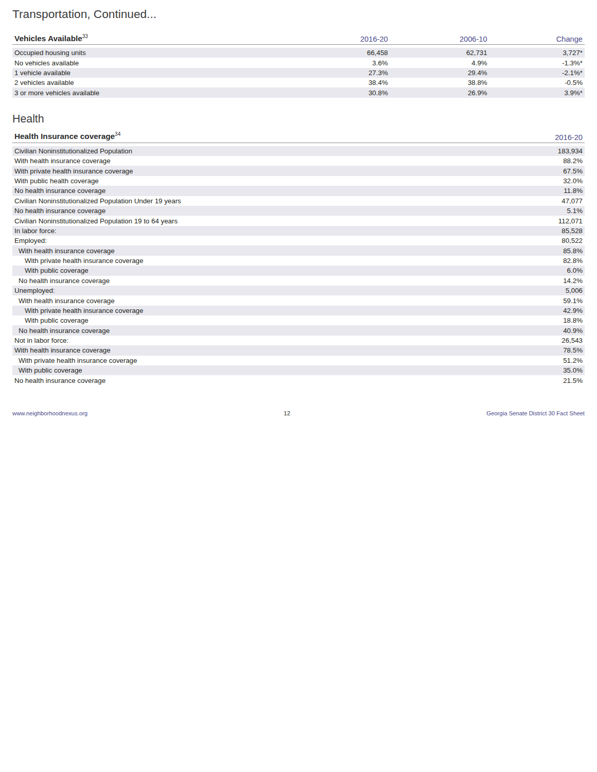Transportation, Continued...
| Vehicles Available 33 | 2016-20 | 2006-10 | Change |
| --- | --- | --- | --- |
| Occupied housing units | 66,458 | 62,731 | 3,727* |
| No vehicles available | 3.6% | 4.9% | -1.3%* |
| 1 vehicle available | 27.3% | 29.4% | -2.1%* |
| 2 vehicles available | 38.4% | 38.8% | -0.5% |
| 3 or more vehicles available | 30.8% | 26.9% | 3.9%* |
Health
| Health Insurance coverage 34 | 2016-20 |
| --- | --- |
| Civilian Noninstitutionalized Population | 183,934 |
| With health insurance coverage | 88.2% |
| With private health insurance coverage | 67.5% |
| With public health coverage | 32.0% |
| No health insurance coverage | 11.8% |
| Civilian Noninstitutionalized Population Under 19 years | 47,077 |
| No health insurance coverage | 5.1% |
| Civilian Noninstitutionalized Population 19 to 64 years | 112,071 |
| In labor force: | 85,528 |
| Employed: | 80,522 |
| With health insurance coverage | 85.8% |
| With private health insurance coverage | 82.8% |
| With public coverage | 6.0% |
| No health insurance coverage | 14.2% |
| Unemployed: | 5,006 |
| With health insurance coverage | 59.1% |
| With private health insurance coverage | 42.9% |
| With public coverage | 18.8% |
| No health insurance coverage | 40.9% |
| Not in labor force: | 26,543 |
| With health insurance coverage | 78.5% |
| With private health insurance coverage | 51.2% |
| With public coverage | 35.0% |
| No health insurance coverage | 21.5% |
www.neighborhoodnexus.org 12 Georgia Senate District 30 Fact Sheet